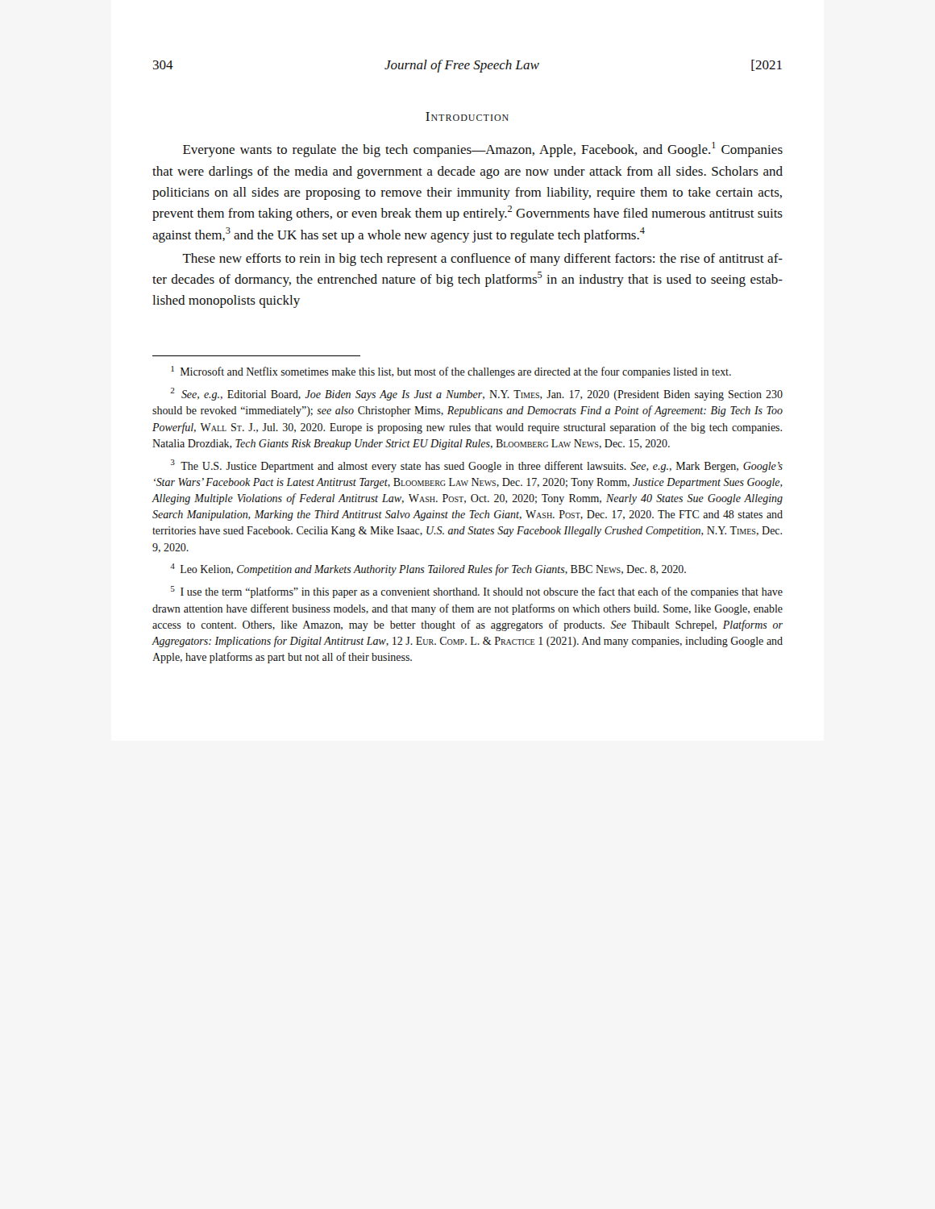304 Journal of Free Speech Law [2021
Introduction
Everyone wants to regulate the big tech companies—Amazon, Apple, Facebook, and Google.1 Companies that were darlings of the media and government a decade ago are now under attack from all sides. Scholars and politicians on all sides are proposing to remove their immunity from liability, require them to take certain acts, prevent them from taking others, or even break them up entirely.2 Governments have filed numerous antitrust suits against them,3 and the UK has set up a whole new agency just to regulate tech platforms.4
These new efforts to rein in big tech represent a confluence of many different factors: the rise of antitrust after decades of dormancy, the entrenched nature of big tech platforms5 in an industry that is used to seeing established monopolists quickly
1 Microsoft and Netflix sometimes make this list, but most of the challenges are directed at the four companies listed in text.
2 See, e.g., Editorial Board, Joe Biden Says Age Is Just a Number, N.Y. Times, Jan. 17, 2020 (President Biden saying Section 230 should be revoked “immediately”); see also Christopher Mims, Republicans and Democrats Find a Point of Agreement: Big Tech Is Too Powerful, Wall St. J., Jul. 30, 2020. Europe is proposing new rules that would require structural separation of the big tech companies. Natalia Drozdiak, Tech Giants Risk Breakup Under Strict EU Digital Rules, Bloomberg Law News, Dec. 15, 2020.
3 The U.S. Justice Department and almost every state has sued Google in three different lawsuits. See, e.g., Mark Bergen, Google’s ‘Star Wars’ Facebook Pact is Latest Antitrust Target, Bloomberg Law News, Dec. 17, 2020; Tony Romm, Justice Department Sues Google, Alleging Multiple Violations of Federal Antitrust Law, Wash. Post, Oct. 20, 2020; Tony Romm, Nearly 40 States Sue Google Alleging Search Manipulation, Marking the Third Antitrust Salvo Against the Tech Giant, Wash. Post, Dec. 17, 2020. The FTC and 48 states and territories have sued Facebook. Cecilia Kang & Mike Isaac, U.S. and States Say Facebook Illegally Crushed Competition, N.Y. Times, Dec. 9, 2020.
4 Leo Kelion, Competition and Markets Authority Plans Tailored Rules for Tech Giants, BBC News, Dec. 8, 2020.
5 I use the term “platforms” in this paper as a convenient shorthand. It should not obscure the fact that each of the companies that have drawn attention have different business models, and that many of them are not platforms on which others build. Some, like Google, enable access to content. Others, like Amazon, may be better thought of as aggregators of products. See Thibault Schrepel, Platforms or Aggregators: Implications for Digital Antitrust Law, 12 J. Eur. Comp. L. & Practice 1 (2021). And many companies, including Google and Apple, have platforms as part but not all of their business.